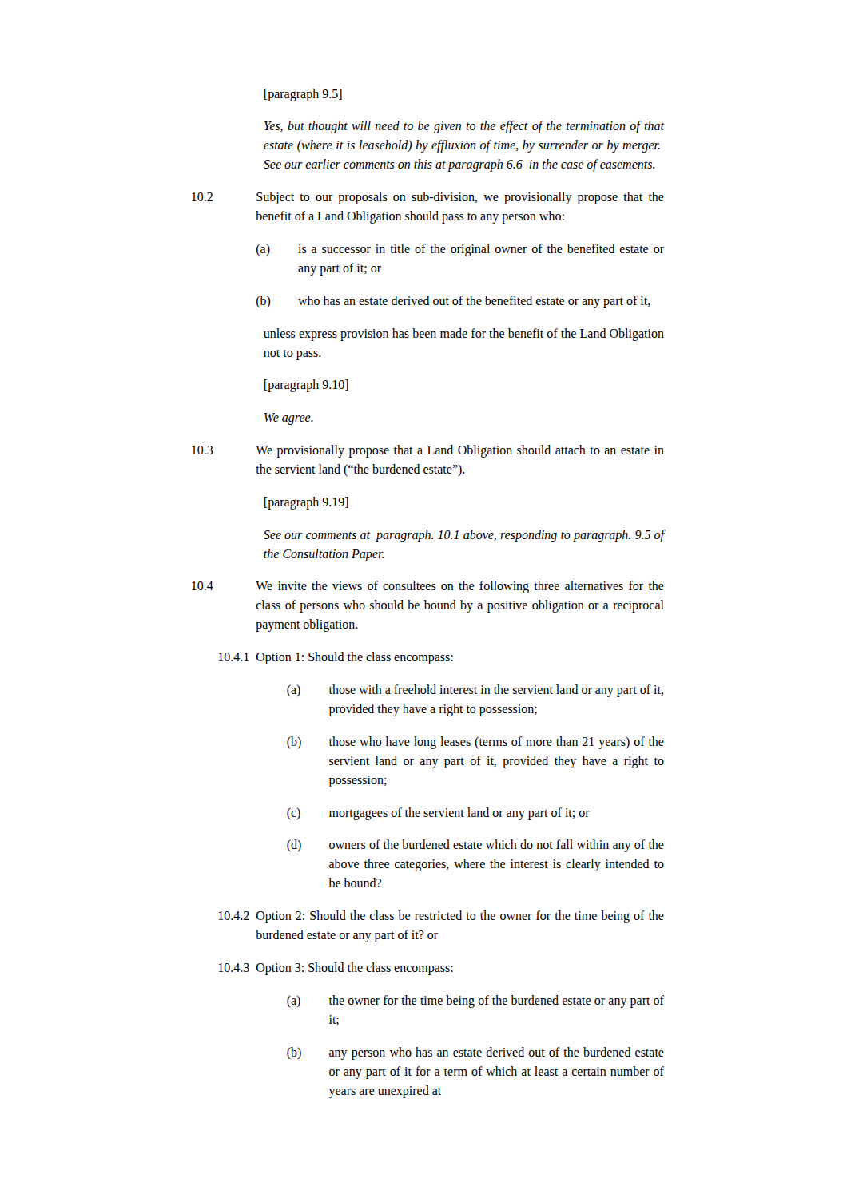[paragraph 9.5]
Yes, but thought will need to be given to the effect of the termination of that estate (where it is leasehold) by effluxion of time, by surrender or by merger. See our earlier comments on this at paragraph 6.6 in the case of easements.
10.2
Subject to our proposals on sub-division, we provisionally propose that the benefit of a Land Obligation should pass to any person who:
(a)
is a successor in title of the original owner of the benefited estate or any part of it; or
(b)
who has an estate derived out of the benefited estate or any part of it,
unless express provision has been made for the benefit of the Land Obligation not to pass.
[paragraph 9.10]
We agree.
10.3
We provisionally propose that a Land Obligation should attach to an estate in the servient land (“the burdened estate”).
[paragraph 9.19]
See our comments at paragraph. 10.1 above, responding to paragraph. 9.5 of the Consultation Paper.
10.4
We invite the views of consultees on the following three alternatives for the class of persons who should be bound by a positive obligation or a reciprocal payment obligation.
10.4.1
Option 1: Should the class encompass:
(a)
those with a freehold interest in the servient land or any part of it, provided they have a right to possession;
(b)
those who have long leases (terms of more than 21 years) of the servient land or any part of it, provided they have a right to possession;
(c)
mortgagees of the servient land or any part of it; or
(d)
owners of the burdened estate which do not fall within any of the above three categories, where the interest is clearly intended to be bound?
10.4.2
Option 2: Should the class be restricted to the owner for the time being of the burdened estate or any part of it? or
10.4.3
Option 3: Should the class encompass:
(a)
the owner for the time being of the burdened estate or any part of it;
(b)
any person who has an estate derived out of the burdened estate or any part of it for a term of which at least a certain number of years are unexpired at